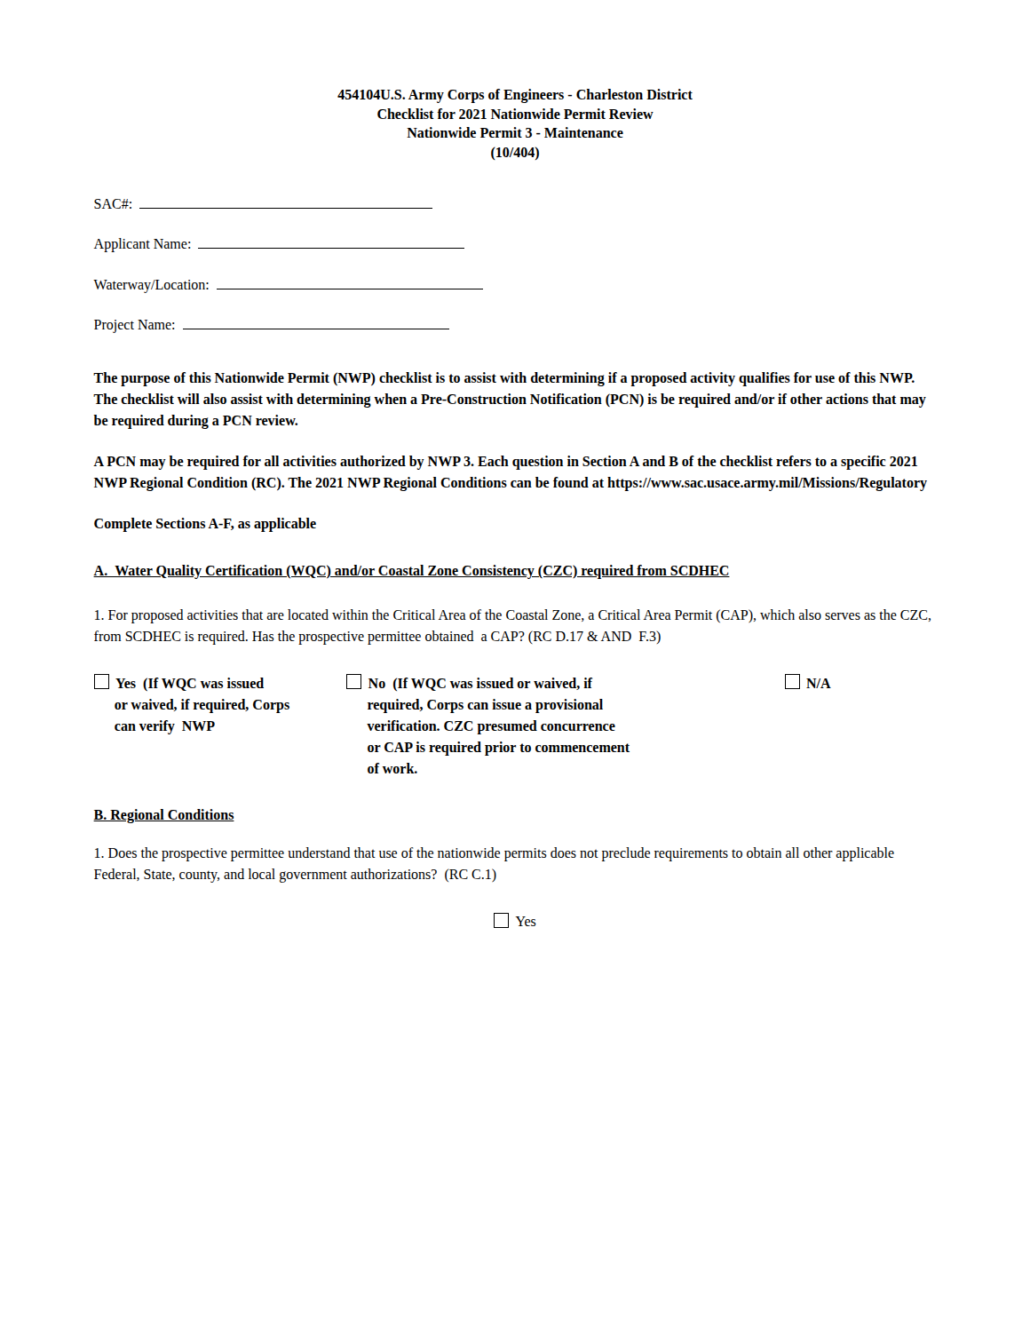454104U.S. Army Corps of Engineers - Charleston District
Checklist for 2021 Nationwide Permit Review
Nationwide Permit 3 - Maintenance
(10/404)
SAC#:
Applicant Name:
Waterway/Location:
Project Name:
The purpose of this Nationwide Permit (NWP) checklist is to assist with determining if a proposed activity qualifies for use of this NWP. The checklist will also assist with determining when a Pre-Construction Notification (PCN) is be required and/or if other actions that may be required during a PCN review.
A PCN may be required for all activities authorized by NWP 3. Each question in Section A and B of the checklist refers to a specific 2021 NWP Regional Condition (RC). The 2021 NWP Regional Conditions can be found at https://www.sac.usace.army.mil/Missions/Regulatory
Complete Sections A-F, as applicable
A. Water Quality Certification (WQC) and/or Coastal Zone Consistency (CZC) required from SCDHEC
1. For proposed activities that are located within the Critical Area of the Coastal Zone, a Critical Area Permit (CAP), which also serves as the CZC, from SCDHEC is required. Has the prospective permittee obtained a CAP? (RC D.17 & AND F.3)
| Yes (If WQC was issued or waived, if required, Corps can verify NWP | No (If WQC was issued or waived, if required, Corps can issue a provisional verification. CZC presumed concurrence or CAP is required prior to commencement of work. | N/A |
B. Regional Conditions
1. Does the prospective permittee understand that use of the nationwide permits does not preclude requirements to obtain all other applicable Federal, State, county, and local government authorizations? (RC C.1)
Yes